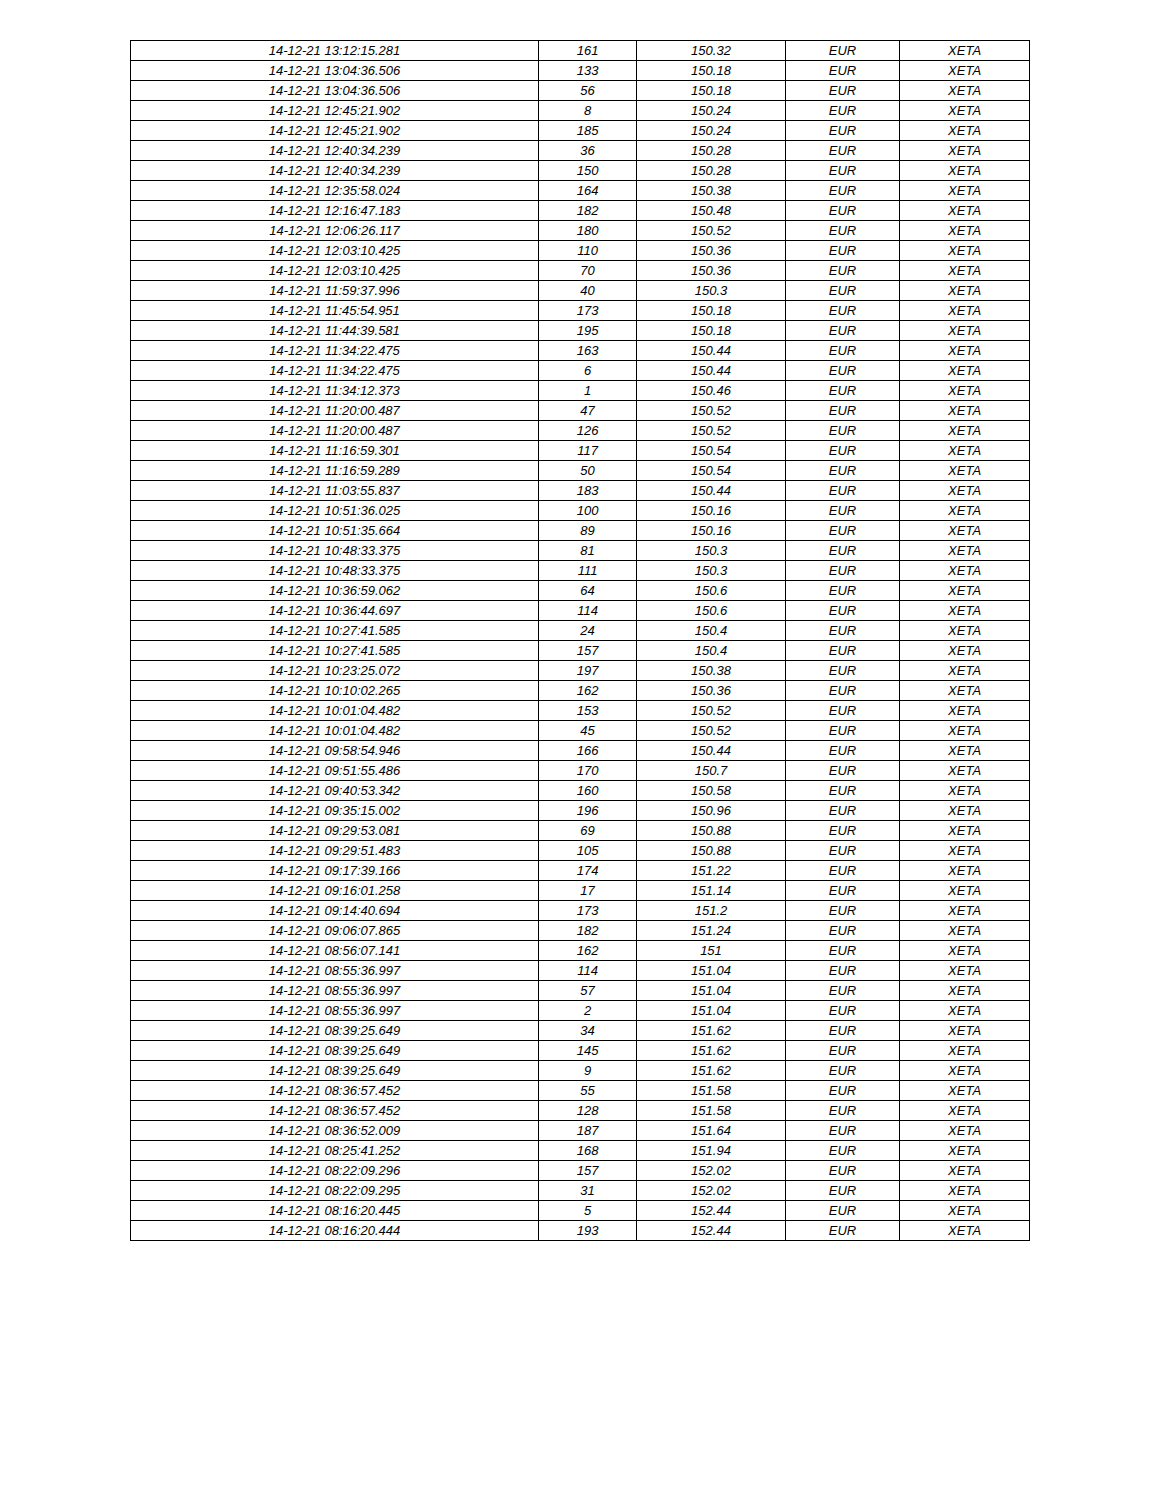| 14-12-21 13:12:15.281 | 161 | 150.32 | EUR | XETA |
| 14-12-21 13:04:36.506 | 133 | 150.18 | EUR | XETA |
| 14-12-21 13:04:36.506 | 56 | 150.18 | EUR | XETA |
| 14-12-21 12:45:21.902 | 8 | 150.24 | EUR | XETA |
| 14-12-21 12:45:21.902 | 185 | 150.24 | EUR | XETA |
| 14-12-21 12:40:34.239 | 36 | 150.28 | EUR | XETA |
| 14-12-21 12:40:34.239 | 150 | 150.28 | EUR | XETA |
| 14-12-21 12:35:58.024 | 164 | 150.38 | EUR | XETA |
| 14-12-21 12:16:47.183 | 182 | 150.48 | EUR | XETA |
| 14-12-21 12:06:26.117 | 180 | 150.52 | EUR | XETA |
| 14-12-21 12:03:10.425 | 110 | 150.36 | EUR | XETA |
| 14-12-21 12:03:10.425 | 70 | 150.36 | EUR | XETA |
| 14-12-21 11:59:37.996 | 40 | 150.3 | EUR | XETA |
| 14-12-21 11:45:54.951 | 173 | 150.18 | EUR | XETA |
| 14-12-21 11:44:39.581 | 195 | 150.18 | EUR | XETA |
| 14-12-21 11:34:22.475 | 163 | 150.44 | EUR | XETA |
| 14-12-21 11:34:22.475 | 6 | 150.44 | EUR | XETA |
| 14-12-21 11:34:12.373 | 1 | 150.46 | EUR | XETA |
| 14-12-21 11:20:00.487 | 47 | 150.52 | EUR | XETA |
| 14-12-21 11:20:00.487 | 126 | 150.52 | EUR | XETA |
| 14-12-21 11:16:59.301 | 117 | 150.54 | EUR | XETA |
| 14-12-21 11:16:59.289 | 50 | 150.54 | EUR | XETA |
| 14-12-21 11:03:55.837 | 183 | 150.44 | EUR | XETA |
| 14-12-21 10:51:36.025 | 100 | 150.16 | EUR | XETA |
| 14-12-21 10:51:35.664 | 89 | 150.16 | EUR | XETA |
| 14-12-21 10:48:33.375 | 81 | 150.3 | EUR | XETA |
| 14-12-21 10:48:33.375 | 111 | 150.3 | EUR | XETA |
| 14-12-21 10:36:59.062 | 64 | 150.6 | EUR | XETA |
| 14-12-21 10:36:44.697 | 114 | 150.6 | EUR | XETA |
| 14-12-21 10:27:41.585 | 24 | 150.4 | EUR | XETA |
| 14-12-21 10:27:41.585 | 157 | 150.4 | EUR | XETA |
| 14-12-21 10:23:25.072 | 197 | 150.38 | EUR | XETA |
| 14-12-21 10:10:02.265 | 162 | 150.36 | EUR | XETA |
| 14-12-21 10:01:04.482 | 153 | 150.52 | EUR | XETA |
| 14-12-21 10:01:04.482 | 45 | 150.52 | EUR | XETA |
| 14-12-21 09:58:54.946 | 166 | 150.44 | EUR | XETA |
| 14-12-21 09:51:55.486 | 170 | 150.7 | EUR | XETA |
| 14-12-21 09:40:53.342 | 160 | 150.58 | EUR | XETA |
| 14-12-21 09:35:15.002 | 196 | 150.96 | EUR | XETA |
| 14-12-21 09:29:53.081 | 69 | 150.88 | EUR | XETA |
| 14-12-21 09:29:51.483 | 105 | 150.88 | EUR | XETA |
| 14-12-21 09:17:39.166 | 174 | 151.22 | EUR | XETA |
| 14-12-21 09:16:01.258 | 17 | 151.14 | EUR | XETA |
| 14-12-21 09:14:40.694 | 173 | 151.2 | EUR | XETA |
| 14-12-21 09:06:07.865 | 182 | 151.24 | EUR | XETA |
| 14-12-21 08:56:07.141 | 162 | 151 | EUR | XETA |
| 14-12-21 08:55:36.997 | 114 | 151.04 | EUR | XETA |
| 14-12-21 08:55:36.997 | 57 | 151.04 | EUR | XETA |
| 14-12-21 08:55:36.997 | 2 | 151.04 | EUR | XETA |
| 14-12-21 08:39:25.649 | 34 | 151.62 | EUR | XETA |
| 14-12-21 08:39:25.649 | 145 | 151.62 | EUR | XETA |
| 14-12-21 08:39:25.649 | 9 | 151.62 | EUR | XETA |
| 14-12-21 08:36:57.452 | 55 | 151.58 | EUR | XETA |
| 14-12-21 08:36:57.452 | 128 | 151.58 | EUR | XETA |
| 14-12-21 08:36:52.009 | 187 | 151.64 | EUR | XETA |
| 14-12-21 08:25:41.252 | 168 | 151.94 | EUR | XETA |
| 14-12-21 08:22:09.296 | 157 | 152.02 | EUR | XETA |
| 14-12-21 08:22:09.295 | 31 | 152.02 | EUR | XETA |
| 14-12-21 08:16:20.445 | 5 | 152.44 | EUR | XETA |
| 14-12-21 08:16:20.444 | 193 | 152.44 | EUR | XETA |